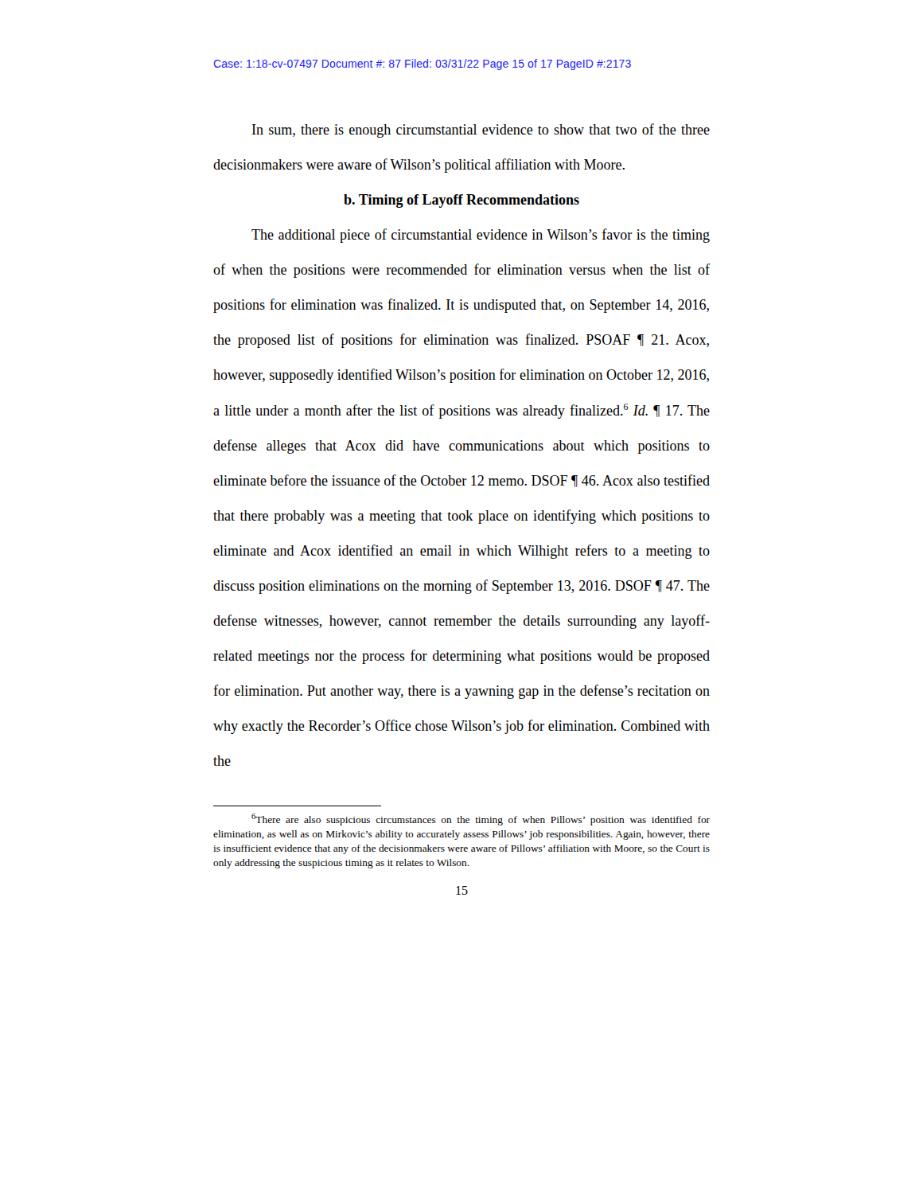Case: 1:18-cv-07497 Document #: 87 Filed: 03/31/22 Page 15 of 17 PageID #:2173
In sum, there is enough circumstantial evidence to show that two of the three decisionmakers were aware of Wilson’s political affiliation with Moore.
b. Timing of Layoff Recommendations
The additional piece of circumstantial evidence in Wilson’s favor is the timing of when the positions were recommended for elimination versus when the list of positions for elimination was finalized. It is undisputed that, on September 14, 2016, the proposed list of positions for elimination was finalized. PSOAF ¶ 21. Acox, however, supposedly identified Wilson’s position for elimination on October 12, 2016, a little under a month after the list of positions was already finalized.6 Id. ¶ 17. The defense alleges that Acox did have communications about which positions to eliminate before the issuance of the October 12 memo. DSOF ¶ 46. Acox also testified that there probably was a meeting that took place on identifying which positions to eliminate and Acox identified an email in which Wilhight refers to a meeting to discuss position eliminations on the morning of September 13, 2016. DSOF ¶ 47. The defense witnesses, however, cannot remember the details surrounding any layoff-related meetings nor the process for determining what positions would be proposed for elimination. Put another way, there is a yawning gap in the defense’s recitation on why exactly the Recorder’s Office chose Wilson’s job for elimination. Combined with the
6There are also suspicious circumstances on the timing of when Pillows’ position was identified for elimination, as well as on Mirkovic’s ability to accurately assess Pillows’ job responsibilities. Again, however, there is insufficient evidence that any of the decisionmakers were aware of Pillows’ affiliation with Moore, so the Court is only addressing the suspicious timing as it relates to Wilson.
15